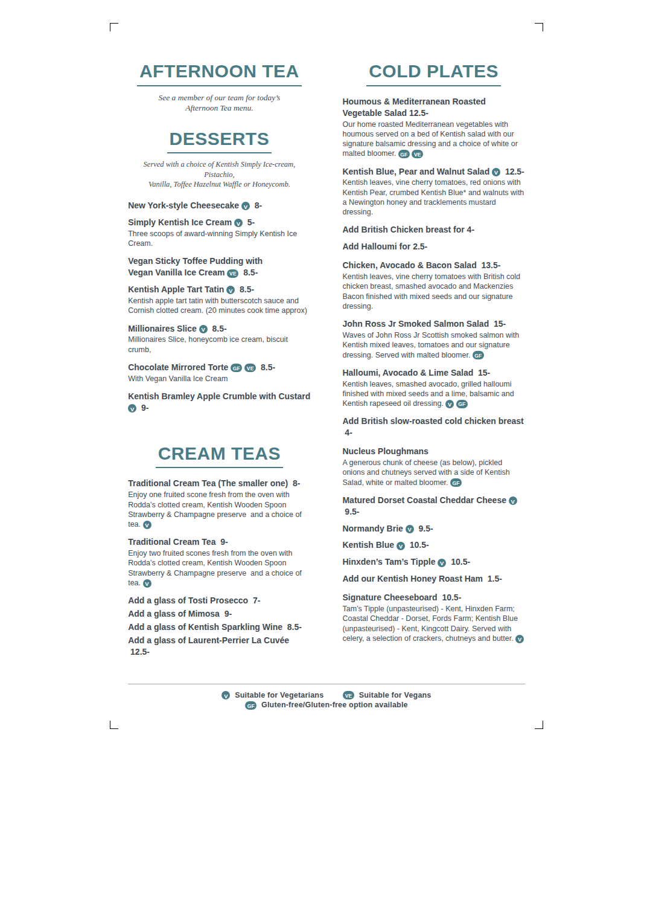Afternoon Tea
See a member of our team for today’s
Afternoon Tea menu.
Desserts
Served with a choice of Kentish Simply Ice-cream, Pistachio,
Vanilla, Toffee Hazelnut Waffle or Honeycomb.
New York-style Cheesecake V 8-
Simply Kentish Ice Cream V 5-
Three scoops of award-winning Simply Kentish Ice Cream.
Vegan Sticky Toffee Pudding with
Vegan Vanilla Ice Cream VE 8.5-
Kentish Apple Tart Tatin V 8.5-
Kentish apple tart tatin with butterscotch sauce and Cornish clotted cream. (20 minutes cook time approx)
Millionaires Slice V 8.5-
Millionaires Slice, honeycomb ice cream, biscuit crumb,
Chocolate Mirrored Torte GF VE 8.5-
With Vegan Vanilla Ice Cream
Kentish Bramley Apple Crumble with Custard V 9-
Cream Teas
Traditional Cream Tea (The smaller one) 8-
Enjoy one fruited scone fresh from the oven with Rodda’s clotted cream, Kentish Wooden Spoon Strawberry & Champagne preserve and a choice of tea. V
Traditional Cream Tea 9-
Enjoy two fruited scones fresh from the oven with Rodda’s clotted cream, Kentish Wooden Spoon Strawberry & Champagne preserve and a choice of tea. V
Add a glass of Tosti Prosecco 7-
Add a glass of Mimosa 9-
Add a glass of Kentish Sparkling Wine 8.5-
Add a glass of Laurent-Perrier La Cuvée 12.5-
Cold Plates
Houmous & Mediterranean Roasted Vegetable Salad 12.5-
Our home roasted Mediterranean vegetables with houmous served on a bed of Kentish salad with our signature balsamic dressing and a choice of white or malted bloomer. GF VE
Kentish Blue, Pear and Walnut Salad V 12.5-
Kentish leaves, vine cherry tomatoes, red onions with Kentish Pear, crumbed Kentish Blue* and walnuts with a Newington honey and tracklements mustard dressing.
Add British Chicken breast for 4-
Add Halloumi for 2.5-
Chicken, Avocado & Bacon Salad 13.5-
Kentish leaves, vine cherry tomatoes with British cold chicken breast, smashed avocado and Mackenzies Bacon finished with mixed seeds and our signature dressing.
John Ross Jr Smoked Salmon Salad 15-
Waves of John Ross Jr Scottish smoked salmon with Kentish mixed leaves, tomatoes and our signature dressing. Served with malted bloomer. GF
Halloumi, Avocado & Lime Salad 15-
Kentish leaves, smashed avocado, grilled halloumi finished with mixed seeds and a lime, balsamic and Kentish rapeseed oil dressing. V GF
Add British slow-roasted cold chicken breast 4-
Nucleus Ploughmans
A generous chunk of cheese (as below), pickled onions and chutneys served with a side of Kentish Salad, white or malted bloomer. GF
Matured Dorset Coastal Cheddar Cheese V 9.5-
Normandy Brie V 9.5-
Kentish Blue V 10.5-
Hinxden’s Tam’s Tipple V 10.5-
Add our Kentish Honey Roast Ham 1.5-
Signature Cheeseboard 10.5-
Tam’s Tipple (unpasteurised) - Kent, Hinxden Farm; Coastal Cheddar - Dorset, Fords Farm; Kentish Blue (unpasteurised) - Kent, Kingcott Dairy. Served with celery, a selection of crackers, chutneys and butter. V
V Suitable for Vegetarians VE Suitable for Vegans GF Gluten-free/Gluten-free option available